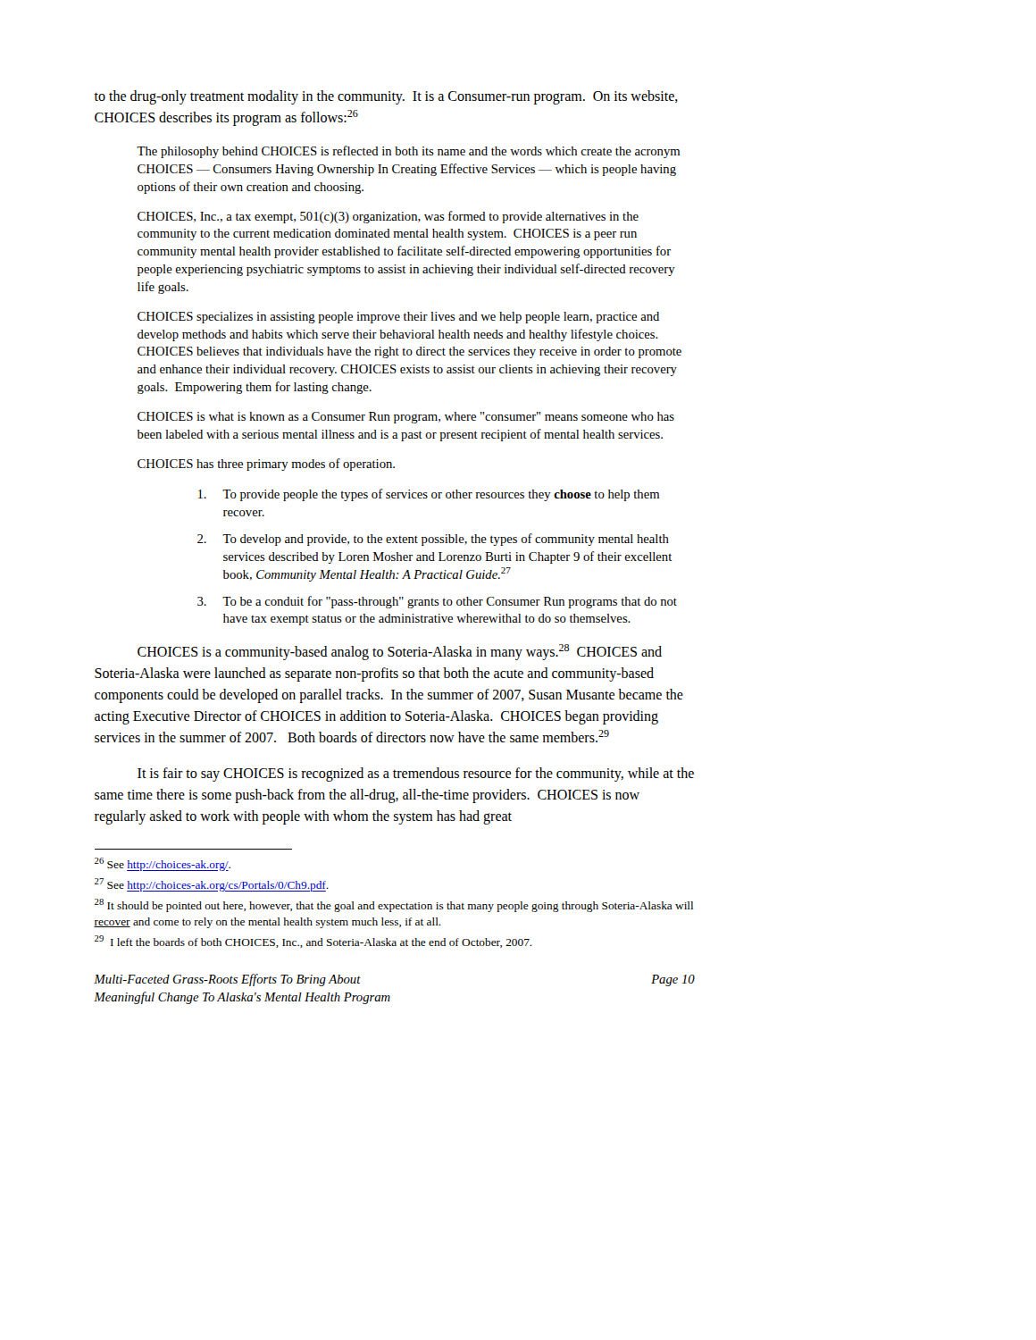to the drug-only treatment modality in the community. It is a Consumer-run program. On its website, CHOICES describes its program as follows:26
The philosophy behind CHOICES is reflected in both its name and the words which create the acronym CHOICES — Consumers Having Ownership In Creating Effective Services — which is people having options of their own creation and choosing.
CHOICES, Inc., a tax exempt, 501(c)(3) organization, was formed to provide alternatives in the community to the current medication dominated mental health system. CHOICES is a peer run community mental health provider established to facilitate self-directed empowering opportunities for people experiencing psychiatric symptoms to assist in achieving their individual self-directed recovery life goals.
CHOICES specializes in assisting people improve their lives and we help people learn, practice and develop methods and habits which serve their behavioral health needs and healthy lifestyle choices. CHOICES believes that individuals have the right to direct the services they receive in order to promote and enhance their individual recovery. CHOICES exists to assist our clients in achieving their recovery goals. Empowering them for lasting change.
CHOICES is what is known as a Consumer Run program, where "consumer" means someone who has been labeled with a serious mental illness and is a past or present recipient of mental health services.
CHOICES has three primary modes of operation.
To provide people the types of services or other resources they choose to help them recover.
To develop and provide, to the extent possible, the types of community mental health services described by Loren Mosher and Lorenzo Burti in Chapter 9 of their excellent book, Community Mental Health: A Practical Guide.27
To be a conduit for "pass-through" grants to other Consumer Run programs that do not have tax exempt status or the administrative wherewithal to do so themselves.
CHOICES is a community-based analog to Soteria-Alaska in many ways.28 CHOICES and Soteria-Alaska were launched as separate non-profits so that both the acute and community-based components could be developed on parallel tracks. In the summer of 2007, Susan Musante became the acting Executive Director of CHOICES in addition to Soteria-Alaska. CHOICES began providing services in the summer of 2007. Both boards of directors now have the same members.29
It is fair to say CHOICES is recognized as a tremendous resource for the community, while at the same time there is some push-back from the all-drug, all-the-time providers. CHOICES is now regularly asked to work with people with whom the system has had great
26 See http://choices-ak.org/.
27 See http://choices-ak.org/cs/Portals/0/Ch9.pdf.
28 It should be pointed out here, however, that the goal and expectation is that many people going through Soteria-Alaska will recover and come to rely on the mental health system much less, if at all.
29 I left the boards of both CHOICES, Inc., and Soteria-Alaska at the end of October, 2007.
Page 10 Multi-Faceted Grass-Roots Efforts To Bring About
Meaningful Change To Alaska's Mental Health Program